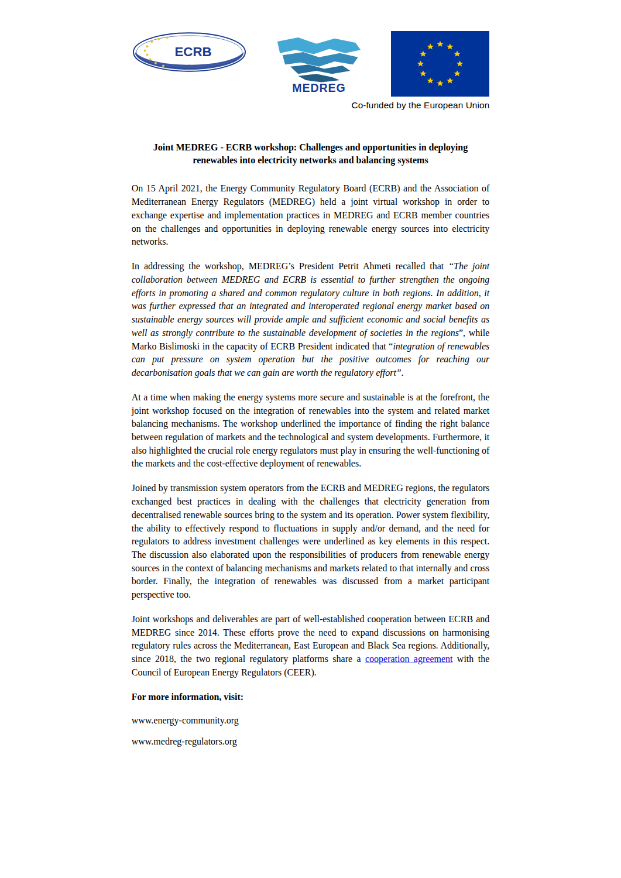ECRB
MEDREG
Co-funded by the European Union
Joint MEDREG - ECRB workshop: Challenges and opportunities in deploying renewables into electricity networks and balancing systems
On 15 April 2021, the Energy Community Regulatory Board (ECRB) and the Association of Mediterranean Energy Regulators (MEDREG) held a joint virtual workshop in order to exchange expertise and implementation practices in MEDREG and ECRB member countries on the challenges and opportunities in deploying renewable energy sources into electricity networks.
In addressing the workshop, MEDREG’s President Petrit Ahmeti recalled that “The joint collaboration between MEDREG and ECRB is essential to further strengthen the ongoing efforts in promoting a shared and common regulatory culture in both regions. In addition, it was further expressed that an integrated and interoperated regional energy market based on sustainable energy sources will provide ample and sufficient economic and social benefits as well as strongly contribute to the sustainable development of societies in the regions”, while Marko Bislimoski in the capacity of ECRB President indicated that “integration of renewables can put pressure on system operation but the positive outcomes for reaching our decarbonisation goals that we can gain are worth the regulatory effort”.
At a time when making the energy systems more secure and sustainable is at the forefront, the joint workshop focused on the integration of renewables into the system and related market balancing mechanisms. The workshop underlined the importance of finding the right balance between regulation of markets and the technological and system developments. Furthermore, it also highlighted the crucial role energy regulators must play in ensuring the well-functioning of the markets and the cost-effective deployment of renewables.
Joined by transmission system operators from the ECRB and MEDREG regions, the regulators exchanged best practices in dealing with the challenges that electricity generation from decentralised renewable sources bring to the system and its operation. Power system flexibility, the ability to effectively respond to fluctuations in supply and/or demand, and the need for regulators to address investment challenges were underlined as key elements in this respect. The discussion also elaborated upon the responsibilities of producers from renewable energy sources in the context of balancing mechanisms and markets related to that internally and cross border. Finally, the integration of renewables was discussed from a market participant perspective too.
Joint workshops and deliverables are part of well-established cooperation between ECRB and MEDREG since 2014. These efforts prove the need to expand discussions on harmonising regulatory rules across the Mediterranean, East European and Black Sea regions. Additionally, since 2018, the two regional regulatory platforms share a cooperation agreement with the Council of European Energy Regulators (CEER).
For more information, visit:
www.energy-community.org
www.medreg-regulators.org